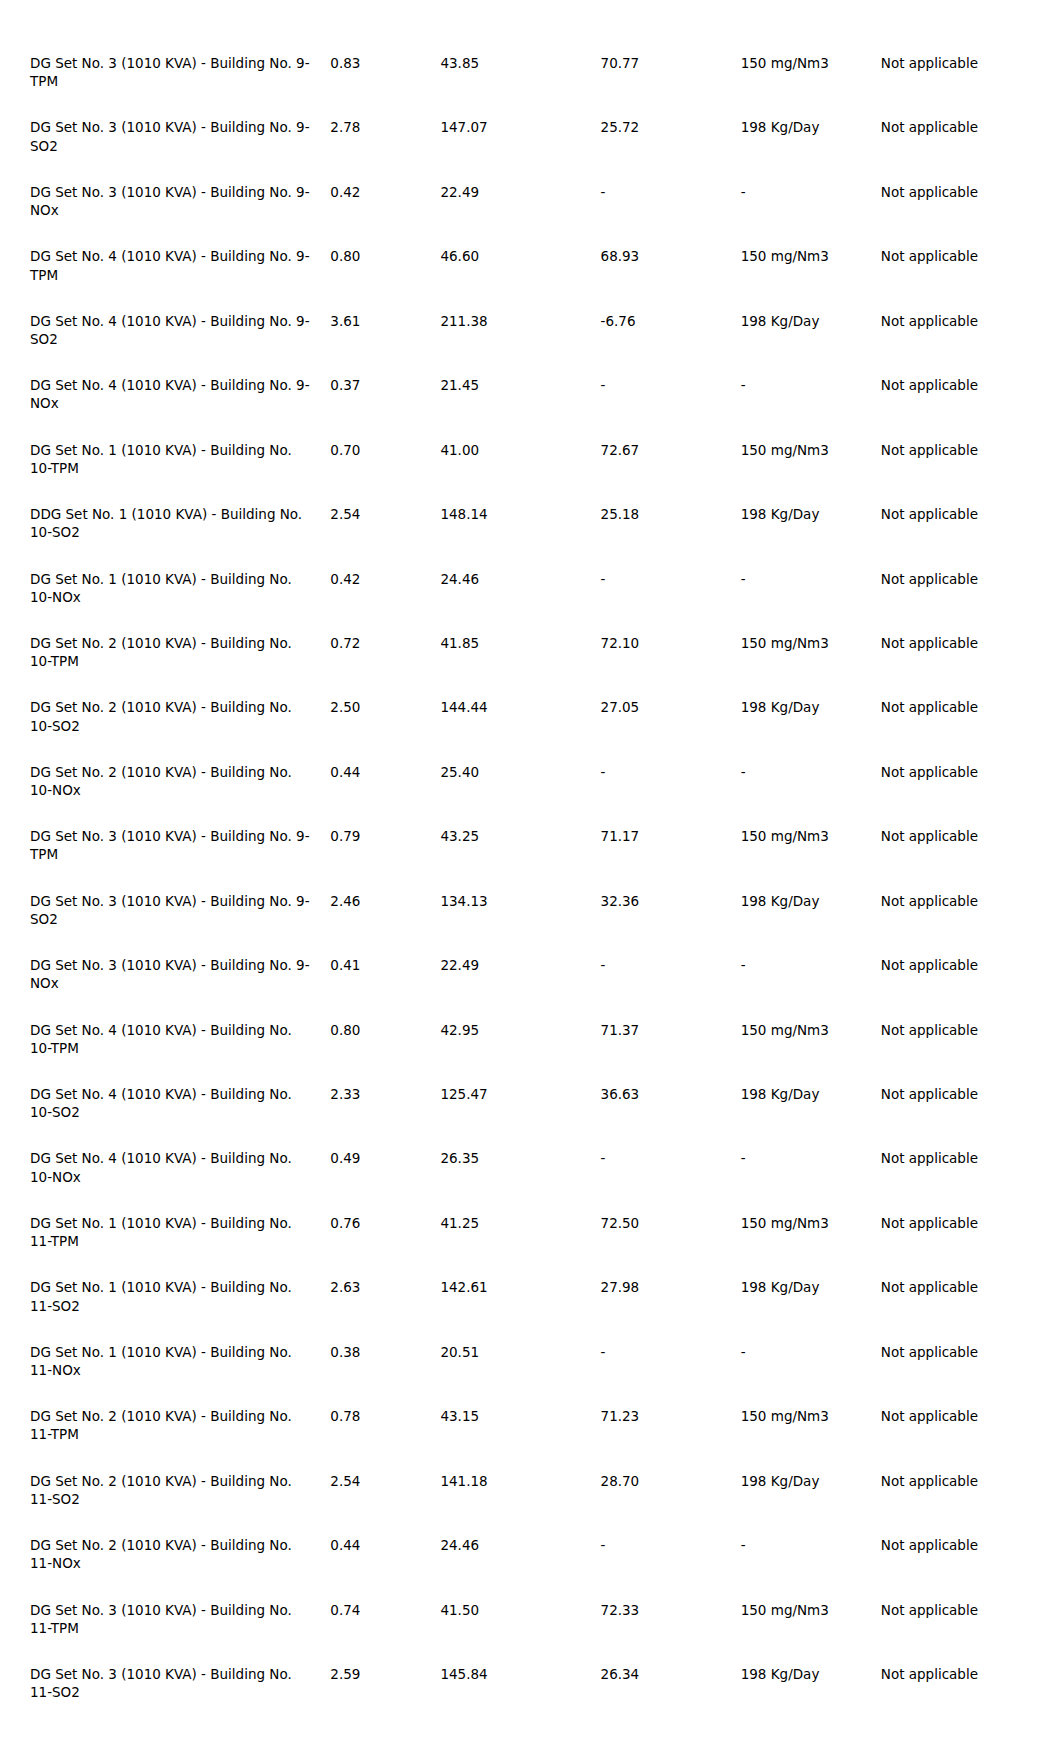| DG Set No. 3 (1010 KVA) - Building No. 9-TPM | 0.83 | 43.85 | 70.77 | 150 mg/Nm3 | Not applicable |
| DG Set No. 3 (1010 KVA) - Building No. 9-SO2 | 2.78 | 147.07 | 25.72 | 198 Kg/Day | Not applicable |
| DG Set No. 3 (1010 KVA) - Building No. 9-NOx | 0.42 | 22.49 | - | - | Not applicable |
| DG Set No. 4 (1010 KVA) - Building No. 9-TPM | 0.80 | 46.60 | 68.93 | 150 mg/Nm3 | Not applicable |
| DG Set No. 4 (1010 KVA) - Building No. 9-SO2 | 3.61 | 211.38 | -6.76 | 198 Kg/Day | Not applicable |
| DG Set No. 4 (1010 KVA) - Building No. 9-NOx | 0.37 | 21.45 | - | - | Not applicable |
| DG Set No. 1 (1010 KVA) - Building No. 10-TPM | 0.70 | 41.00 | 72.67 | 150 mg/Nm3 | Not applicable |
| DDG Set No. 1 (1010 KVA) - Building No. 10-SO2 | 2.54 | 148.14 | 25.18 | 198 Kg/Day | Not applicable |
| DG Set No. 1 (1010 KVA) - Building No. 10-NOx | 0.42 | 24.46 | - | - | Not applicable |
| DG Set No. 2 (1010 KVA) - Building No. 10-TPM | 0.72 | 41.85 | 72.10 | 150 mg/Nm3 | Not applicable |
| DG Set No. 2 (1010 KVA) - Building No. 10-SO2 | 2.50 | 144.44 | 27.05 | 198 Kg/Day | Not applicable |
| DG Set No. 2 (1010 KVA) - Building No. 10-NOx | 0.44 | 25.40 | - | - | Not applicable |
| DG Set No. 3 (1010 KVA) - Building No. 9-TPM | 0.79 | 43.25 | 71.17 | 150 mg/Nm3 | Not applicable |
| DG Set No. 3 (1010 KVA) - Building No. 9-SO2 | 2.46 | 134.13 | 32.36 | 198 Kg/Day | Not applicable |
| DG Set No. 3 (1010 KVA) - Building No. 9-NOx | 0.41 | 22.49 | - | - | Not applicable |
| DG Set No. 4 (1010 KVA) - Building No. 10-TPM | 0.80 | 42.95 | 71.37 | 150 mg/Nm3 | Not applicable |
| DG Set No. 4 (1010 KVA) - Building No. 10-SO2 | 2.33 | 125.47 | 36.63 | 198 Kg/Day | Not applicable |
| DG Set No. 4 (1010 KVA) - Building No. 10-NOx | 0.49 | 26.35 | - | - | Not applicable |
| DG Set No. 1 (1010 KVA) - Building No. 11-TPM | 0.76 | 41.25 | 72.50 | 150 mg/Nm3 | Not applicable |
| DG Set No. 1 (1010 KVA) - Building No. 11-SO2 | 2.63 | 142.61 | 27.98 | 198 Kg/Day | Not applicable |
| DG Set No. 1 (1010 KVA) - Building No. 11-NOx | 0.38 | 20.51 | - | - | Not applicable |
| DG Set No. 2 (1010 KVA) - Building No. 11-TPM | 0.78 | 43.15 | 71.23 | 150 mg/Nm3 | Not applicable |
| DG Set No. 2 (1010 KVA) - Building No. 11-SO2 | 2.54 | 141.18 | 28.70 | 198 Kg/Day | Not applicable |
| DG Set No. 2 (1010 KVA) - Building No. 11-NOx | 0.44 | 24.46 | - | - | Not applicable |
| DG Set No. 3 (1010 KVA) - Building No. 11-TPM | 0.74 | 41.50 | 72.33 | 150 mg/Nm3 | Not applicable |
| DG Set No. 3 (1010 KVA) - Building No. 11-SO2 | 2.59 | 145.84 | 26.34 | 198 Kg/Day | Not applicable |